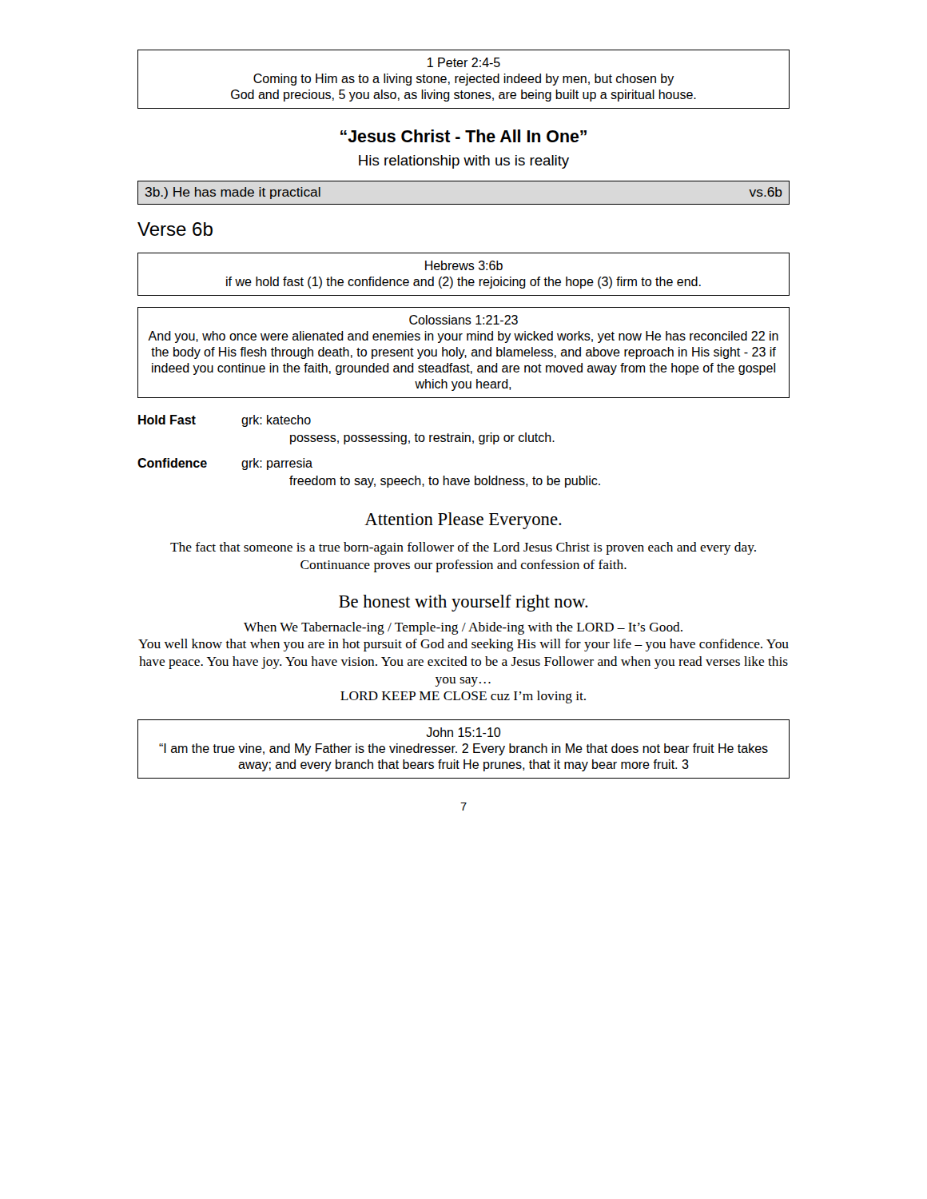1 Peter 2:4-5
Coming to Him as to a living stone, rejected indeed by men, but chosen by
God and precious, 5 you also, as living stones, are being built up a spiritual house.
“Jesus Christ - The All In One”
His relationship with us is reality
3b.) He has made it practical vs.6b
Verse 6b
Hebrews 3:6b
if we hold fast (1) the confidence and (2) the rejoicing of the hope (3) firm to the end.
Colossians 1:21-23
And you, who once were alienated and enemies in your mind by wicked works, yet now He has reconciled 22 in the body of His flesh through death, to present you holy, and blameless, and above reproach in His sight - 23 if indeed you continue in the faith, grounded and steadfast, and are not moved away from the hope of the gospel which you heard,
Hold Fast
grk: katecho
possess, possessing, to restrain, grip or clutch.
Confidence
grk: parresia
freedom to say, speech, to have boldness, to be public.
Attention Please Everyone.
The fact that someone is a true born-again follower of the Lord Jesus Christ is proven each and every day. Continuance proves our profession and confession of faith.
Be honest with yourself right now.
When We Tabernacle-ing / Temple-ing / Abide-ing with the LORD – It’s Good.
You well know that when you are in hot pursuit of God and seeking His will for your life – you have confidence. You have peace. You have joy. You have vision. You are excited to be a Jesus Follower and when you read verses like this you say…
LORD KEEP ME CLOSE cuz I’m loving it.
John 15:1-10
“I am the true vine, and My Father is the vinedresser. 2 Every branch in Me that does not bear fruit He takes away; and every branch that bears fruit He prunes, that it may bear more fruit. 3
7